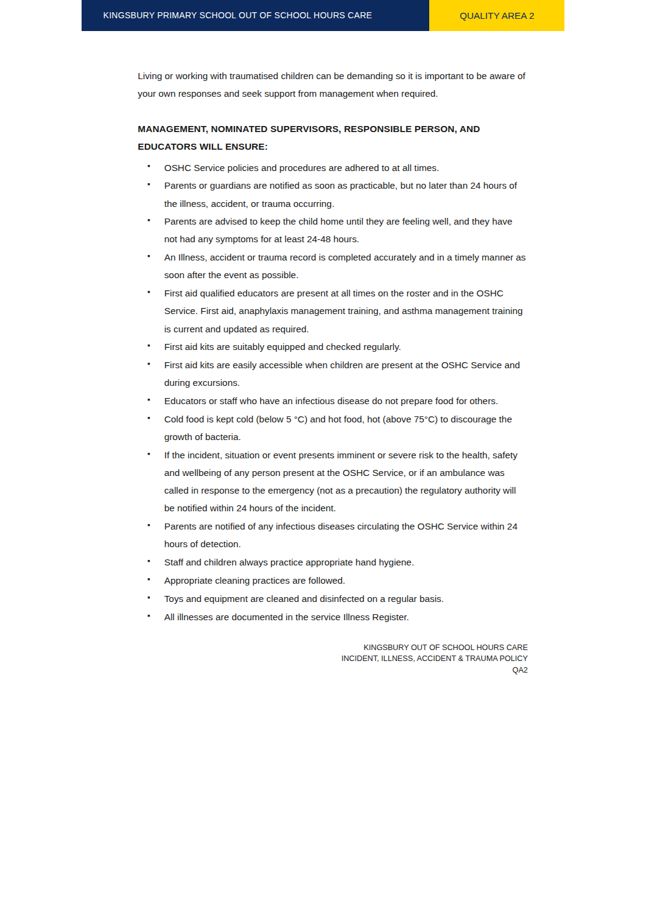Kingsbury Primary School Out of School Hours Care
Quality Area 2
Living or working with traumatised children can be demanding so it is important to be aware of your own responses and seek support from management when required.
Management, Nominated Supervisors, Responsible Person, and Educators will ensure:
OSHC Service policies and procedures are adhered to at all times.
Parents or guardians are notified as soon as practicable, but no later than 24 hours of the illness, accident, or trauma occurring.
Parents are advised to keep the child home until they are feeling well, and they have not had any symptoms for at least 24-48 hours.
An Illness, accident or trauma record is completed accurately and in a timely manner as soon after the event as possible.
First aid qualified educators are present at all times on the roster and in the OSHC Service. First aid, anaphylaxis management training, and asthma management training is current and updated as required.
First aid kits are suitably equipped and checked regularly.
First aid kits are easily accessible when children are present at the OSHC Service and during excursions.
Educators or staff who have an infectious disease do not prepare food for others.
Cold food is kept cold (below 5 °C) and hot food, hot (above 75°C) to discourage the growth of bacteria.
If the incident, situation or event presents imminent or severe risk to the health, safety and wellbeing of any person present at the OSHC Service, or if an ambulance was called in response to the emergency (not as a precaution) the regulatory authority will be notified within 24 hours of the incident.
Parents are notified of any infectious diseases circulating the OSHC Service within 24 hours of detection.
Staff and children always practice appropriate hand hygiene.
Appropriate cleaning practices are followed.
Toys and equipment are cleaned and disinfected on a regular basis.
All illnesses are documented in the service Illness Register.
Kingsbury Out of School Hours Care Incident, Illness, Accident & Trauma Policy QA2